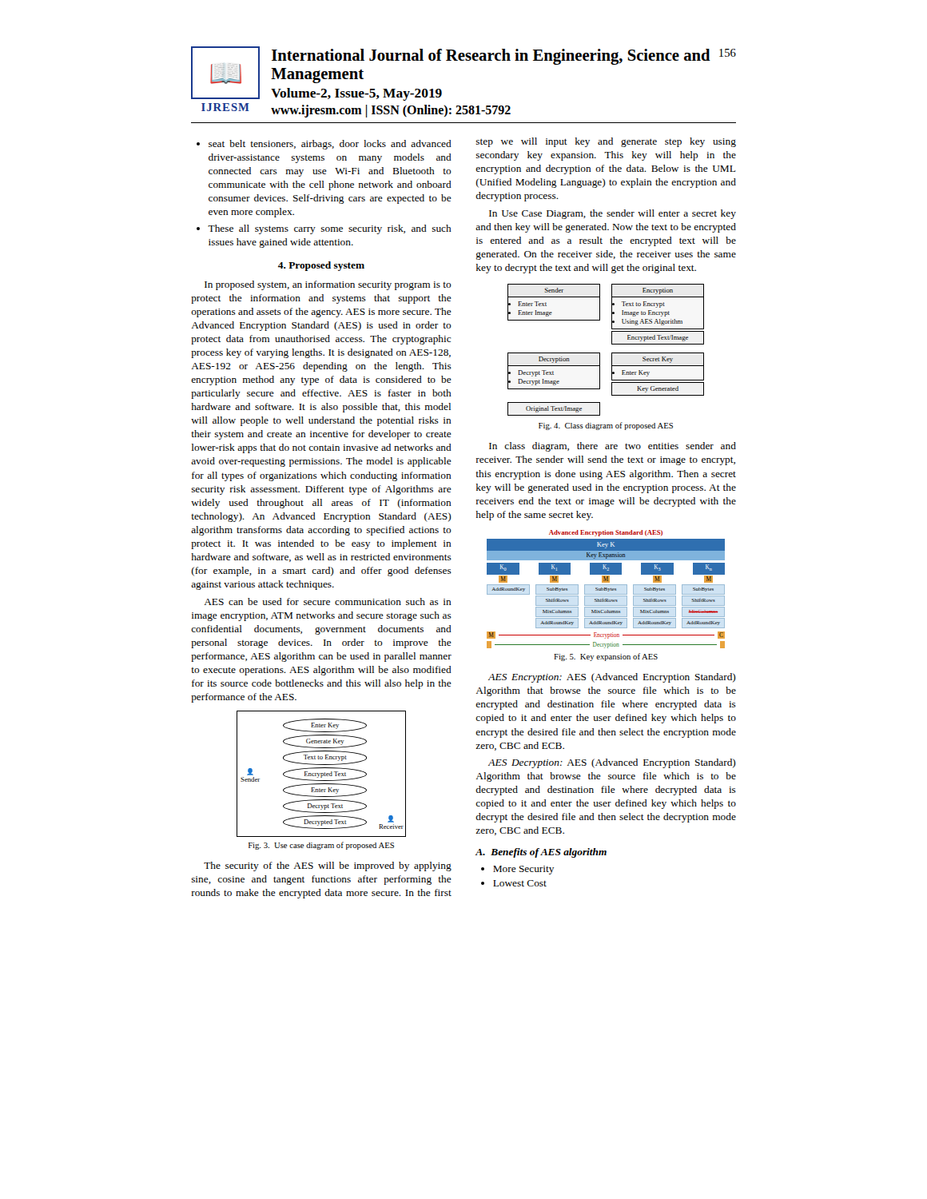156
📖
IJRESM
International Journal of Research in Engineering, Science and Management
Volume-2, Issue-5, May-2019
www.ijresm.com | ISSN (Online): 2581-5792
seat belt tensioners, airbags, door locks and advanced driver-assistance systems on many models and connected cars may use Wi-Fi and Bluetooth to communicate with the cell phone network and onboard consumer devices. Self-driving cars are expected to be even more complex.
These all systems carry some security risk, and such issues have gained wide attention.
4. Proposed system
In proposed system, an information security program is to protect the information and systems that support the operations and assets of the agency. AES is more secure. The Advanced Encryption Standard (AES) is used in order to protect data from unauthorised access. The cryptographic process key of varying lengths. It is designated on AES-128, AES-192 or AES-256 depending on the length. This encryption method any type of data is considered to be particularly secure and effective. AES is faster in both hardware and software. It is also possible that, this model will allow people to well understand the potential risks in their system and create an incentive for developer to create lower-risk apps that do not contain invasive ad networks and avoid over-requesting permissions. The model is applicable for all types of organizations which conducting information security risk assessment. Different type of Algorithms are widely used throughout all areas of IT (information technology). An Advanced Encryption Standard (AES) algorithm transforms data according to specified actions to protect it. It was intended to be easy to implement in hardware and software, as well as in restricted environments (for example, in a smart card) and offer good defenses against various attack techniques.
AES can be used for secure communication such as in image encryption, ATM networks and secure storage such as confidential documents, government documents and personal storage devices. In order to improve the performance, AES algorithm can be used in parallel manner to execute operations. AES algorithm will be also modified for its source code bottlenecks and this will also help in the performance of the AES.
Enter Key
Generate Key
Text to Encrypt
Encrypted Text
Enter Key
Decrypt Text
Decrypted Text
👤
Sender
👤
Receiver
Fig. 3. Use case diagram of proposed AES
The security of the AES will be improved by applying sine, cosine and tangent functions after performing the rounds to make the encrypted data more secure. In the first step we will input key and generate step key using secondary key expansion. This key will help in the encryption and decryption of the data. Below is the UML (Unified Modeling Language) to explain the encryption and decryption process.
In Use Case Diagram, the sender will enter a secret key and then key will be generated. Now the text to be encrypted is entered and as a result the encrypted text will be generated. On the receiver side, the receiver uses the same key to decrypt the text and will get the original text.
| Sender Enter Text Enter Image | | Encryption Text to Encrypt Image to Encrypt Using AES Algorithm Encrypted Text/Image |
| Decryption Decrypt Text Decrypt Image | | Secret Key Enter Key Key Generated |
| Original Text/Image | | |
Fig. 4. Class diagram of proposed AES
In class diagram, there are two entities sender and receiver. The sender will send the text or image to encrypt, this encryption is done using AES algorithm. Then a secret key will be generated used in the encryption process. At the receivers end the text or image will be decrypted with the help of the same secret key.
Advanced Encryption Standard (AES)
Key K
Key Expansion
K0
M
K1
M
K2
M
K3
M
Kn
M
AddRoundKey
SubBytes
ShiftRows
MixColumns
AddRoundKey
SubBytes
ShiftRows
MixColumns
AddRoundKey
SubBytes
ShiftRows
MixColumns
AddRoundKey
SubBytes
ShiftRows
MixColumns
AddRoundKey
M Encryption C
Decryption
Fig. 5. Key expansion of AES
AES Encryption: AES (Advanced Encryption Standard) Algorithm that browse the source file which is to be encrypted and destination file where encrypted data is copied to it and enter the user defined key which helps to encrypt the desired file and then select the encryption mode zero, CBC and ECB.
AES Decryption: AES (Advanced Encryption Standard) Algorithm that browse the source file which is to be decrypted and destination file where decrypted data is copied to it and enter the user defined key which helps to decrypt the desired file and then select the decryption mode zero, CBC and ECB.
A. Benefits of AES algorithm
More Security
Lowest Cost